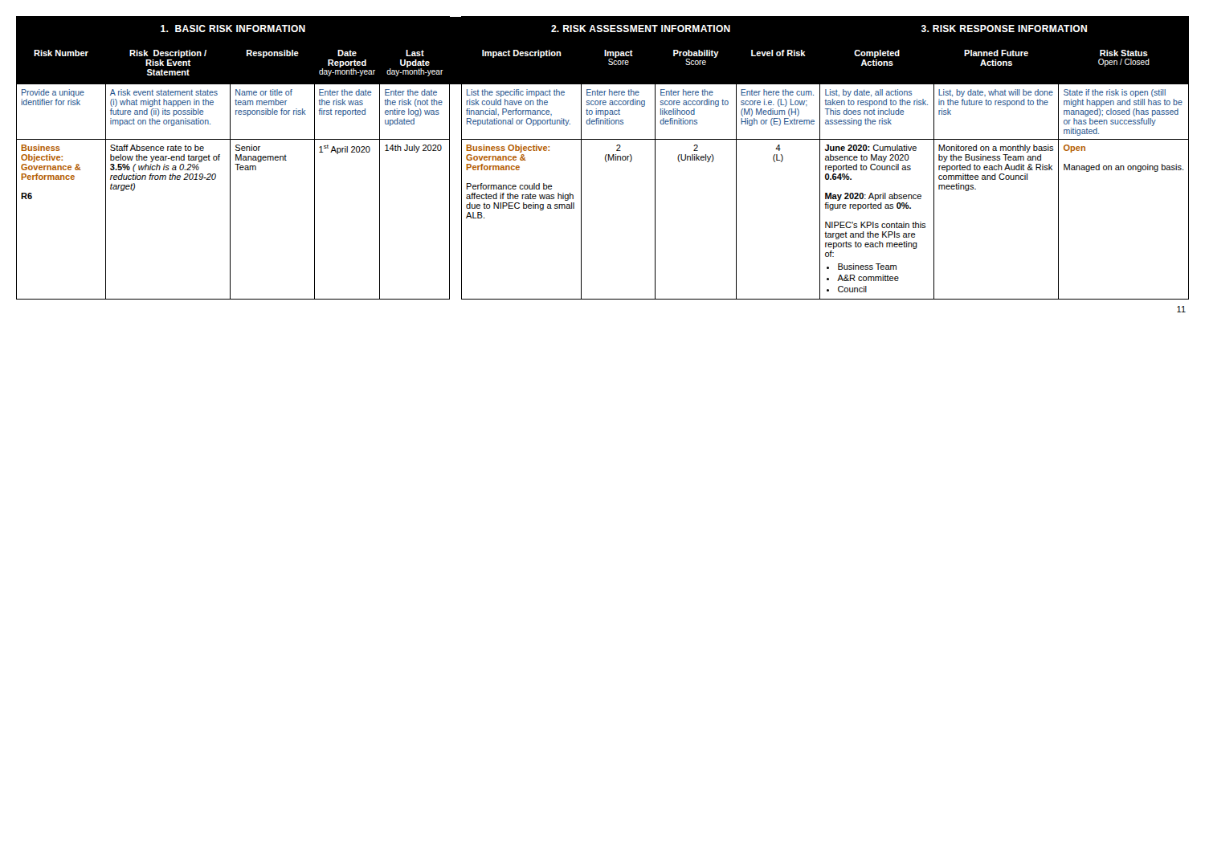| 1. BASIC RISK INFORMATION | | 2. RISK ASSESSMENT INFORMATION | 3. RISK RESPONSE INFORMATION |
| --- | --- | --- | --- |
| Risk Number | Risk Description / Risk Event Statement | Responsible | Date Reported day-month-year | Last Update day-month-year | | Impact Description | Impact Score | Probability Score | Level of Risk | Completed Actions | Planned Future Actions | Risk Status Open / Closed |
| Provide a unique identifier for risk | A risk event statement states (i) what might happen in the future and (ii) its possible impact on the organisation. | Name or title of team member responsible for risk | Enter the date the risk was first reported | Enter the date the risk (not the entire log) was updated | | List the specific impact the risk could have on the financial, Performance, Reputational or Opportunity. | Enter here the score according to impact definitions | Enter here the score according to likelihood definitions | Enter here the cum. score i.e. (L) Low; (M) Medium (H) High or (E) Extreme | List, by date, all actions taken to respond to the risk. This does not include assessing the risk | List, by date, what will be done in the future to respond to the risk | State if the risk is open (still might happen and still has to be managed); closed (has passed or has been successfully mitigated. |
| Business Objective: Governance & Performance R6 | Staff Absence rate to be below the year-end target of 3.5% ( which is a 0.2% reduction from the 2019-20 target) | Senior Management Team | 1 st April 2020 | 14th July 2020 | | Business Objective: Governance & Performance Performance could be affected if the rate was high due to NIPEC being a small ALB. | 2 (Minor) | 2 (Unlikely) | 4 (L) | June 2020: Cumulative absence to May 2020 reported to Council as 0.64%. May 2020 : April absence figure reported as 0%. NIPEC's KPIs contain this target and the KPIs are reports to each meeting of: Business Team A&R committee Council | Monitored on a monthly basis by the Business Team and reported to each Audit & Risk committee and Council meetings. | Open Managed on an ongoing basis. |
11